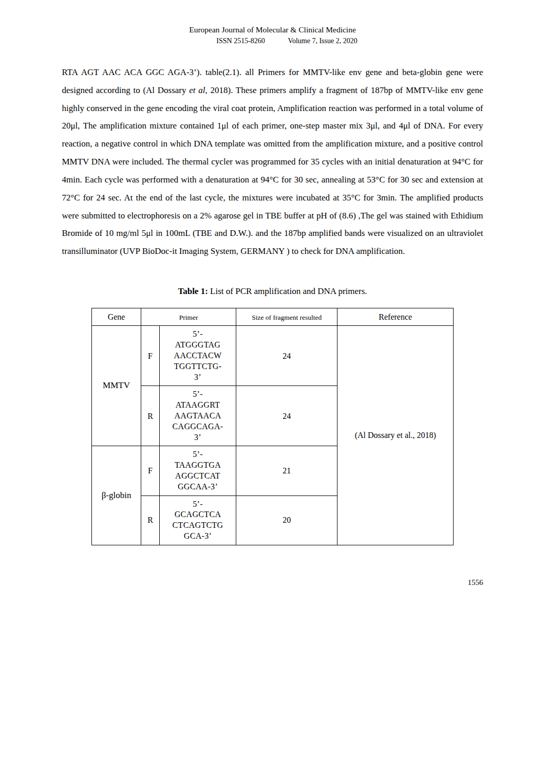European Journal of Molecular & Clinical Medicine ISSN 2515-8260 Volume 7, Issue 2, 2020
RTA AGT AAC ACA GGC AGA-3’). table(2.1). all Primers for MMTV-like env gene and beta-globin gene were designed according to (Al Dossary et al, 2018). These primers amplify a fragment of 187bp of MMTV-like env gene highly conserved in the gene encoding the viral coat protein, Amplification reaction was performed in a total volume of 20μl, The amplification mixture contained 1μl of each primer, one-step master mix 3μl, and 4μl of DNA. For every reaction, a negative control in which DNA template was omitted from the amplification mixture, and a positive control MMTV DNA were included. The thermal cycler was programmed for 35 cycles with an initial denaturation at 94°C for 4min. Each cycle was performed with a denaturation at 94°C for 30 sec, annealing at 53°C for 30 sec and extension at 72°C for 24 sec. At the end of the last cycle, the mixtures were incubated at 35°C for 3min. The amplified products were submitted to electrophoresis on a 2% agarose gel in TBE buffer at pH of (8.6) ,The gel was stained with Ethidium Bromide of 10 mg/ml 5μl in 100mL (TBE and D.W.). and the 187bp amplified bands were visualized on an ultraviolet transilluminator (UVP BioDoc-it Imaging System, GERMANY ) to check for DNA amplification.
Table 1: List of PCR amplification and DNA primers.
| Gene | Primer | Size of fragment resulted | Reference |
| --- | --- | --- | --- |
| MMTV | F | 5’- ATGGGTAG AACCTACW TGGTTCTG- 3’ | 24 | (Al Dossary et al., 2018) |
| R | 5’- ATAAGGRT AAGTAACA CAGGCAGA- 3’ | 24 |
| β-globin | F | 5’- TAAGGTGA AGGCTCAT GGCAA-3’ | 21 |
| R | 5’- GCAGCTCA CTCAGTCTG GCA-3’ | 20 |
1556